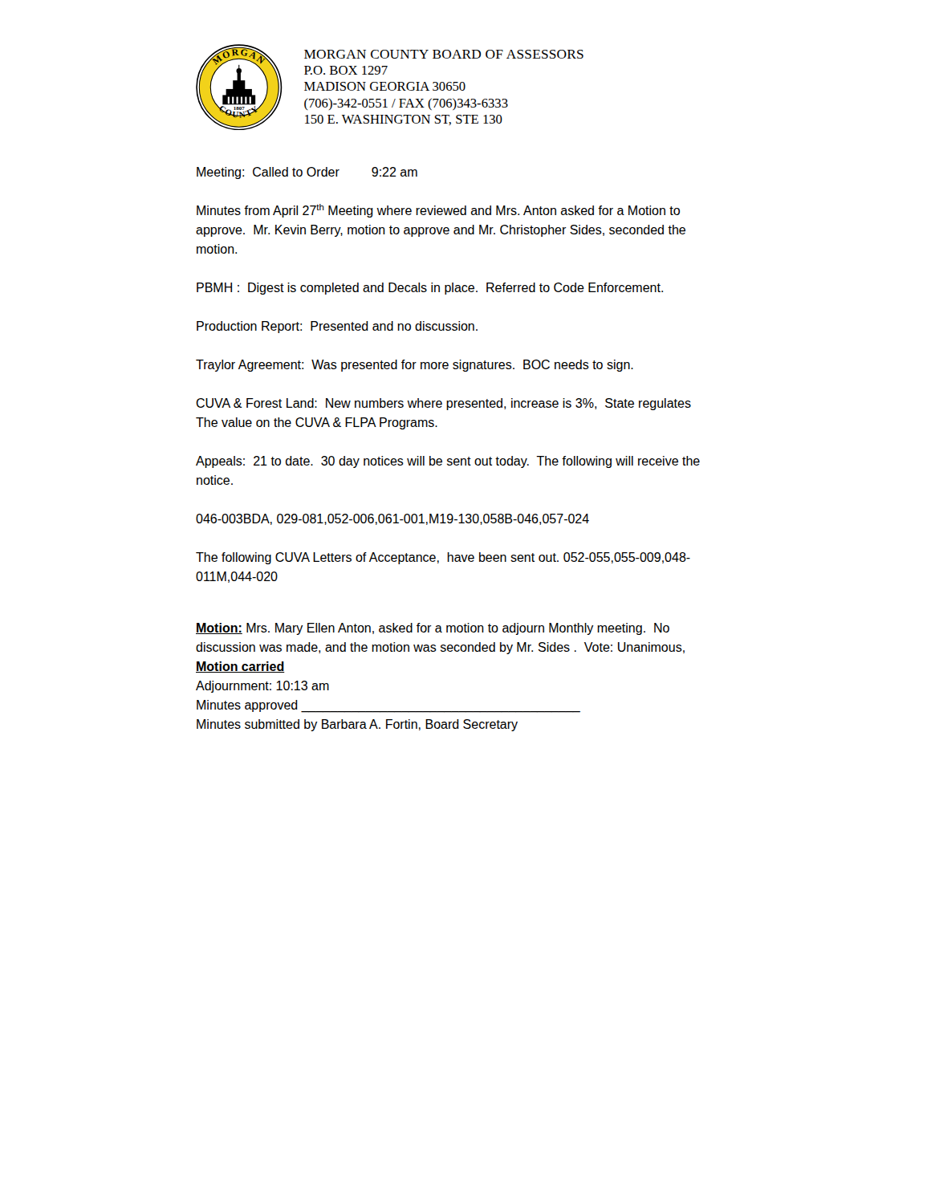MORGAN COUNTY 1807
MORGAN COUNTY BOARD OF ASSESSORS
P.O. BOX 1297
MADISON GEORGIA 30650
(706)-342-0551 / FAX (706)343-6333
150 E. WASHINGTON ST, STE 130
Meeting: Called to Order 9:22 am
Minutes from April 27th Meeting where reviewed and Mrs. Anton asked for a Motion to approve. Mr. Kevin Berry, motion to approve and Mr. Christopher Sides, seconded the motion.
PBMH : Digest is completed and Decals in place. Referred to Code Enforcement.
Production Report: Presented and no discussion.
Traylor Agreement: Was presented for more signatures. BOC needs to sign.
CUVA & Forest Land: New numbers where presented, increase is 3%, State regulates
The value on the CUVA & FLPA Programs.
Appeals: 21 to date. 30 day notices will be sent out today. The following will receive the notice.
046-003BDA, 029-081,052-006,061-001,M19-130,058B-046,057-024
The following CUVA Letters of Acceptance, have been sent out. 052-055,055-009,048-011M,044-020
Motion: Mrs. Mary Ellen Anton, asked for a motion to adjourn Monthly meeting. No discussion was made, and the motion was seconded by Mr. Sides . Vote: Unanimous, Motion carried
Adjournment: 10:13 am
Minutes approved _______________________________________
Minutes submitted by Barbara A. Fortin, Board Secretary